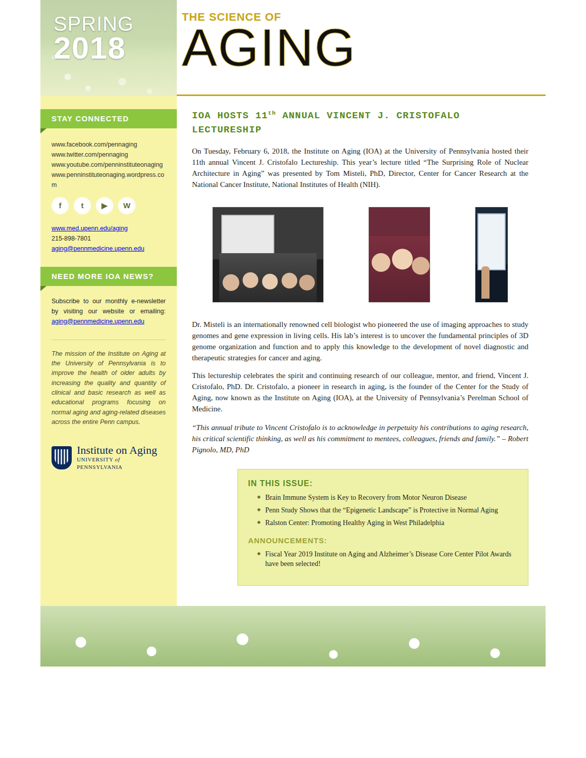SPRING 2018
THE SCIENCE OF
AGING
STAY CONNECTED
www.facebook.com/pennaging
www.twitter.com/pennaging
www.youtube.com/penninstituteonaging
www.penninstituteonaging.wordpress.com
f t ▶ W
www.med.upenn.edu/aging
215-898-7801
aging@pennmedicine.upenn.edu
NEED MORE IOA NEWS?
Subscribe to our monthly e-newsletter by visiting our website or emailing: aging@pennmedicine.upenn.edu
The mission of the Institute on Aging at the University of Pennsylvania is to improve the health of older adults by increasing the quality and quantity of clinical and basic research as well as educational programs focusing on normal aging and aging-related diseases across the entire Penn campus.
Institute on Aging
University of Pennsylvania
IOA HOSTS 11th ANNUAL VINCENT J. CRISTOFALO LECTURESHIP
On Tuesday, February 6, 2018, the Institute on Aging (IOA) at the University of Pennsylvania hosted their 11th annual Vincent J. Cristofalo Lectureship. This year’s lecture titled “The Surprising Role of Nuclear Architecture in Aging” was presented by Tom Misteli, PhD, Director, Center for Cancer Research at the National Cancer Institute, National Institutes of Health (NIH).
Dr. Misteli is an internationally renowned cell biologist who pioneered the use of imaging approaches to study genomes and gene expression in living cells. His lab’s interest is to uncover the fundamental principles of 3D genome organization and function and to apply this knowledge to the development of novel diagnostic and therapeutic strategies for cancer and aging.
This lectureship celebrates the spirit and continuing research of our colleague, mentor, and friend, Vincent J. Cristofalo, PhD. Dr. Cristofalo, a pioneer in research in aging, is the founder of the Center for the Study of Aging, now known as the Institute on Aging (IOA), at the University of Pennsylvania’s Perelman School of Medicine.
“This annual tribute to Vincent Cristofalo is to acknowledge in perpetuity his contributions to aging research, his critical scientific thinking, as well as his commitment to mentees, colleagues, friends and family.” – Robert Pignolo, MD, PhD
IN THIS ISSUE:
Brain Immune System is Key to Recovery from Motor Neuron Disease
Penn Study Shows that the “Epigenetic Landscape” is Protective in Normal Aging
Ralston Center: Promoting Healthy Aging in West Philadelphia
ANNOUNCEMENTS:
Fiscal Year 2019 Institute on Aging and Alzheimer’s Disease Core Center Pilot Awards have been selected!